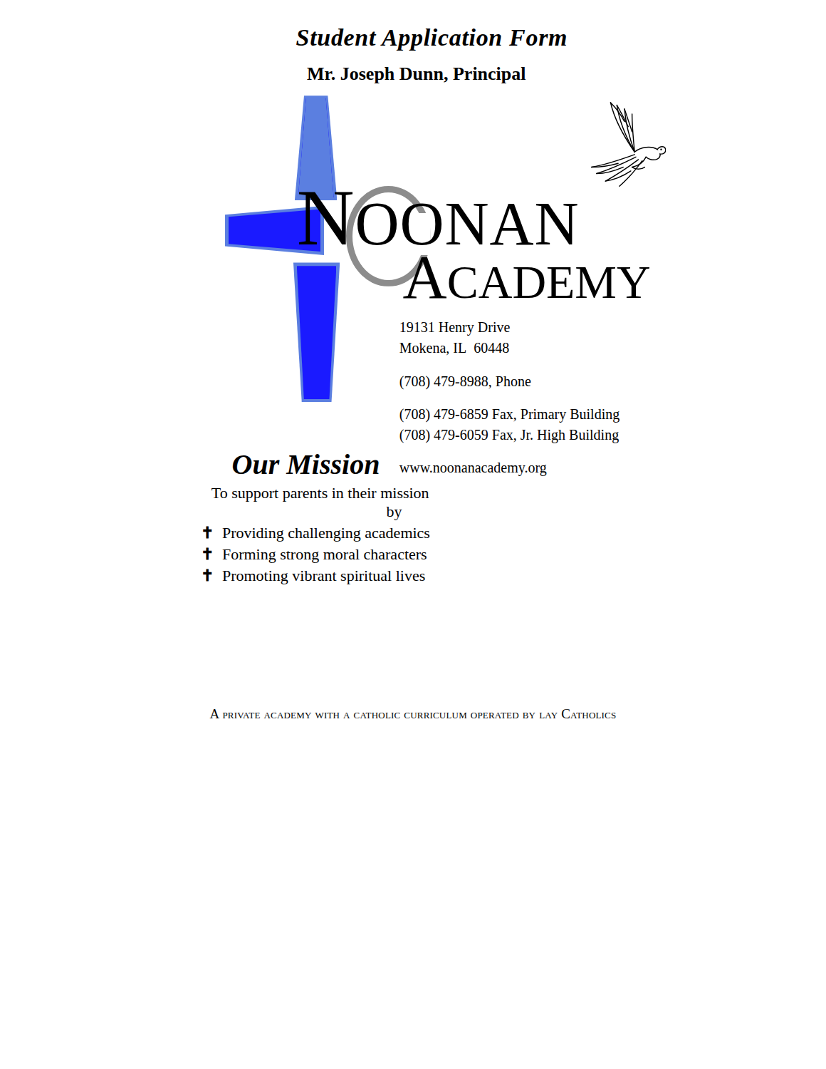Student Application Form
Mr. Joseph Dunn, Principal
Noonan Academy
19131 Henry Drive
Mokena, IL 60448
(708) 479-8988, Phone
(708) 479-6859 Fax, Primary Building
(708) 479-6059 Fax, Jr. High Building
www.noonanacademy.org
Our Mission
To support parents in their mission
by
Providing challenging academics
Forming strong moral characters
Promoting vibrant spiritual lives
A private academy with a catholic curriculum operated by lay Catholics